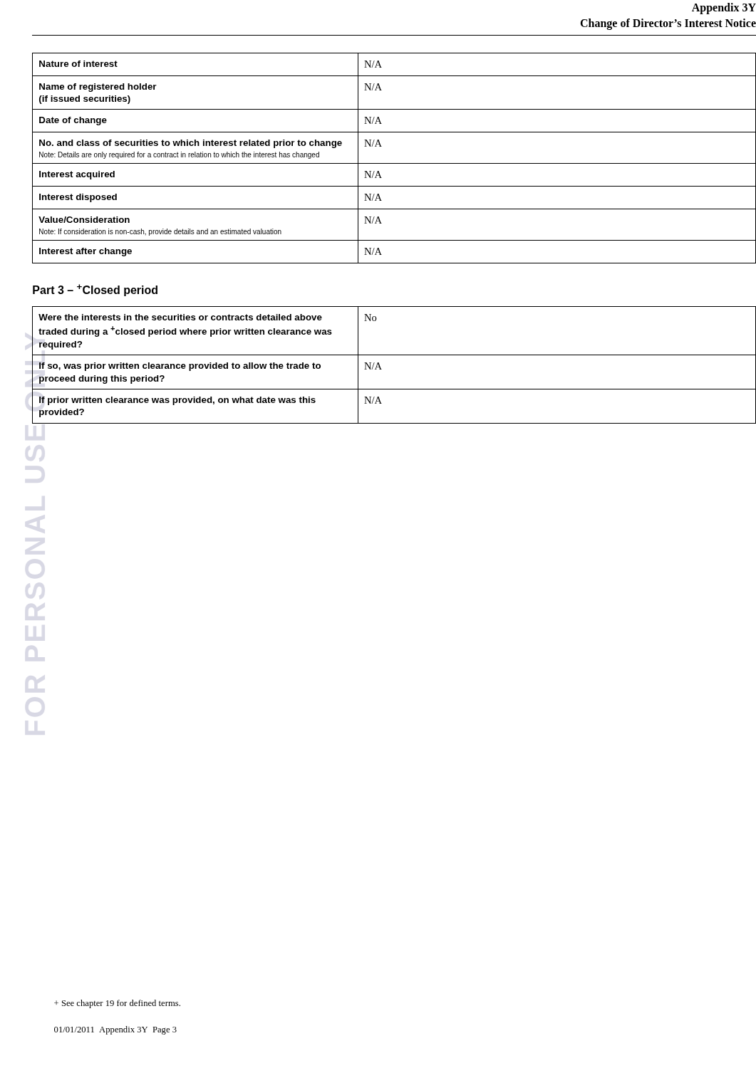FOR PERSONAL USE ONLY
Appendix 3Y
Change of Director’s Interest Notice
| Nature of interest | N/A |
| Name of registered holder (if issued securities) | N/A |
| Date of change | N/A |
| No. and class of securities to which interest related prior to change Note: Details are only required for a contract in relation to which the interest has changed | N/A |
| Interest acquired | N/A |
| Interest disposed | N/A |
| Value/Consideration Note: If consideration is non-cash, provide details and an estimated valuation | N/A |
| Interest after change | N/A |
Part 3 – +Closed period
| Were the interests in the securities or contracts detailed above traded during a + closed period where prior written clearance was required? | No |
| If so, was prior written clearance provided to allow the trade to proceed during this period? | N/A |
| If prior written clearance was provided, on what date was this provided? | N/A |
+ See chapter 19 for defined terms.
01/01/2011 Appendix 3Y Page 3